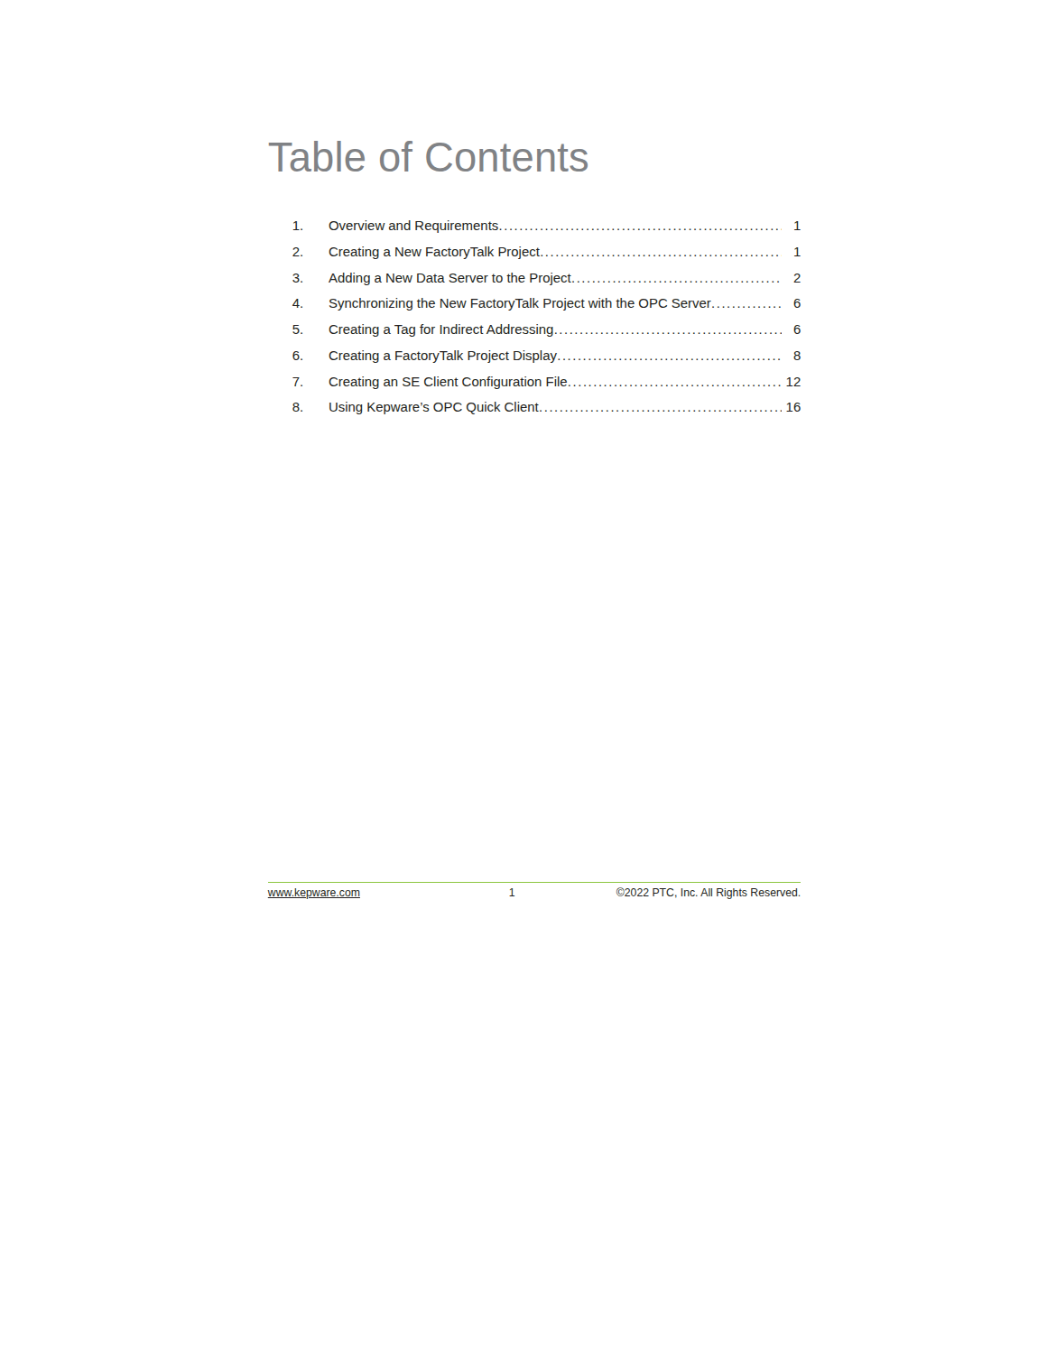Table of Contents
1. Overview and Requirements ........................................................................ 1
2. Creating a New FactoryTalk Project ........................................................... 1
3. Adding a New Data Server to the Project ..................................................... 2
4. Synchronizing the New FactoryTalk Project with the OPC Server ..................... 6
5. Creating a Tag for Indirect Addressing ........................................................ 6
6. Creating a FactoryTalk Project Display ........................................................ 8
7. Creating an SE Client Configuration File .................................................... 12
8. Using Kepware’s OPC Quick Client ........................................................... 16
www.kepware.com
1
©2022 PTC, Inc. All Rights Reserved.